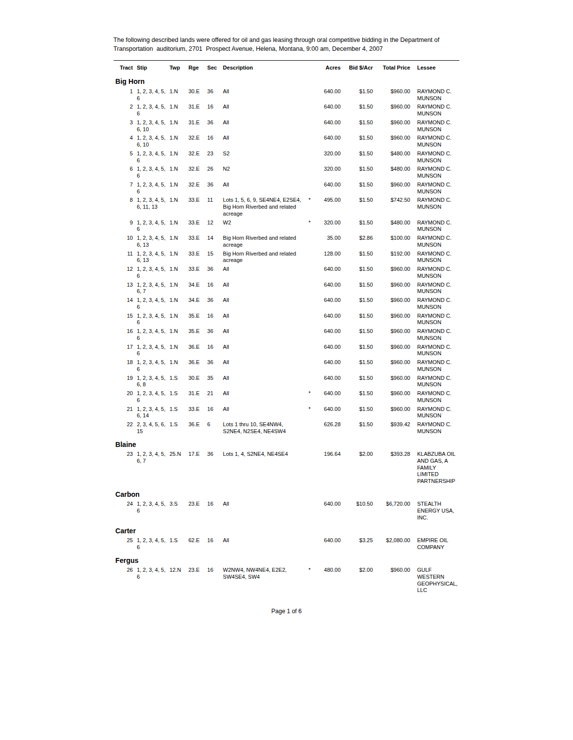The following described lands were offered for oil and gas leasing through oral competitive bidding in the Department of Transportation auditorium, 2701 Prospect Avenue, Helena, Montana, 9:00 am, December 4, 2007
| Tract | Stip | Twp | Rge | Sec | Description | | Acres | Bid $/Acr | Total Price | Lessee |
| --- | --- | --- | --- | --- | --- | --- | --- | --- | --- | --- |
| Big Horn |
| 1 | 1, 2, 3, 4, 5, 6 | 1.N | 30.E | 36 | All | | 640.00 | $1.50 | $960.00 | RAYMOND C. MUNSON |
| 2 | 1, 2, 3, 4, 5, 6 | 1.N | 31.E | 16 | All | | 640.00 | $1.50 | $960.00 | RAYMOND C. MUNSON |
| 3 | 1, 2, 3, 4, 5, 6, 10 | 1.N | 31.E | 36 | All | | 640.00 | $1.50 | $960.00 | RAYMOND C. MUNSON |
| 4 | 1, 2, 3, 4, 5, 6, 10 | 1.N | 32.E | 16 | All | | 640.00 | $1.50 | $960.00 | RAYMOND C. MUNSON |
| 5 | 1, 2, 3, 4, 5, 6 | 1.N | 32.E | 23 | S2 | | 320.00 | $1.50 | $480.00 | RAYMOND C. MUNSON |
| 6 | 1, 2, 3, 4, 5, 6 | 1.N | 32.E | 26 | N2 | | 320.00 | $1.50 | $480.00 | RAYMOND C. MUNSON |
| 7 | 1, 2, 3, 4, 5, 6 | 1.N | 32.E | 36 | All | | 640.00 | $1.50 | $960.00 | RAYMOND C. MUNSON |
| 8 | 1, 2, 3, 4, 5, 6, 11, 13 | 1.N | 33.E | 11 | Lots 1, 5, 6, 9, SE4NE4, E2SE4, Big Horn Riverbed and related acreage | * | 495.00 | $1.50 | $742.50 | RAYMOND C. MUNSON |
| 9 | 1, 2, 3, 4, 5, 6 | 1.N | 33.E | 12 | W2 | * | 320.00 | $1.50 | $480.00 | RAYMOND C. MUNSON |
| 10 | 1, 2, 3, 4, 5, 6, 13 | 1.N | 33.E | 14 | Big Horn Riverbed and related acreage | | 35.00 | $2.86 | $100.00 | RAYMOND C. MUNSON |
| 11 | 1, 2, 3, 4, 5, 6, 13 | 1.N | 33.E | 15 | Big Horn Riverbed and related acreage | | 128.00 | $1.50 | $192.00 | RAYMOND C. MUNSON |
| 12 | 1, 2, 3, 4, 5, 6 | 1.N | 33.E | 36 | All | | 640.00 | $1.50 | $960.00 | RAYMOND C. MUNSON |
| 13 | 1, 2, 3, 4, 5, 6, 7 | 1.N | 34.E | 16 | All | | 640.00 | $1.50 | $960.00 | RAYMOND C. MUNSON |
| 14 | 1, 2, 3, 4, 5, 6 | 1.N | 34.E | 36 | All | | 640.00 | $1.50 | $960.00 | RAYMOND C. MUNSON |
| 15 | 1, 2, 3, 4, 5, 6 | 1.N | 35.E | 16 | All | | 640.00 | $1.50 | $960.00 | RAYMOND C. MUNSON |
| 16 | 1, 2, 3, 4, 5, 6 | 1.N | 35.E | 36 | All | | 640.00 | $1.50 | $960.00 | RAYMOND C. MUNSON |
| 17 | 1, 2, 3, 4, 5, 6 | 1.N | 36.E | 16 | All | | 640.00 | $1.50 | $960.00 | RAYMOND C. MUNSON |
| 18 | 1, 2, 3, 4, 5, 6 | 1.N | 36.E | 36 | All | | 640.00 | $1.50 | $960.00 | RAYMOND C. MUNSON |
| 19 | 1, 2, 3, 4, 5, 6, 8 | 1.S | 30.E | 35 | All | | 640.00 | $1.50 | $960.00 | RAYMOND C. MUNSON |
| 20 | 1, 2, 3, 4, 5, 6 | 1.S | 31.E | 21 | All | * | 640.00 | $1.50 | $960.00 | RAYMOND C. MUNSON |
| 21 | 1, 2, 3, 4, 5, 6, 14 | 1.S | 33.E | 16 | All | * | 640.00 | $1.50 | $960.00 | RAYMOND C. MUNSON |
| 22 | 2, 3, 4, 5, 6, 15 | 1.S | 36.E | 6 | Lots 1 thru 10, SE4NW4, S2NE4, N2SE4, NE4SW4 | | 626.28 | $1.50 | $939.42 | RAYMOND C. MUNSON |
| Blaine |
| 23 | 1, 2, 3, 4, 5, 6, 7 | 25.N | 17.E | 36 | Lots 1, 4, S2NE4, NE4SE4 | | 196.64 | $2.00 | $393.28 | KLABZUBA OIL AND GAS, A FAMILY LIMITED PARTNERSHIP |
| Carbon |
| 24 | 1, 2, 3, 4, 5, 6 | 3.S | 23.E | 16 | All | | 640.00 | $10.50 | $6,720.00 | STEALTH ENERGY USA, INC. |
| Carter |
| 25 | 1, 2, 3, 4, 5, 6 | 1.S | 62.E | 16 | All | | 640.00 | $3.25 | $2,080.00 | EMPIRE OIL COMPANY |
| Fergus |
| 26 | 1, 2, 3, 4, 5, 6 | 12.N | 23.E | 16 | W2NW4, NW4NE4, E2E2, SW4SE4, SW4 | * | 480.00 | $2.00 | $960.00 | GULF WESTERN GEOPHYSICAL, LLC |
Page 1 of 6